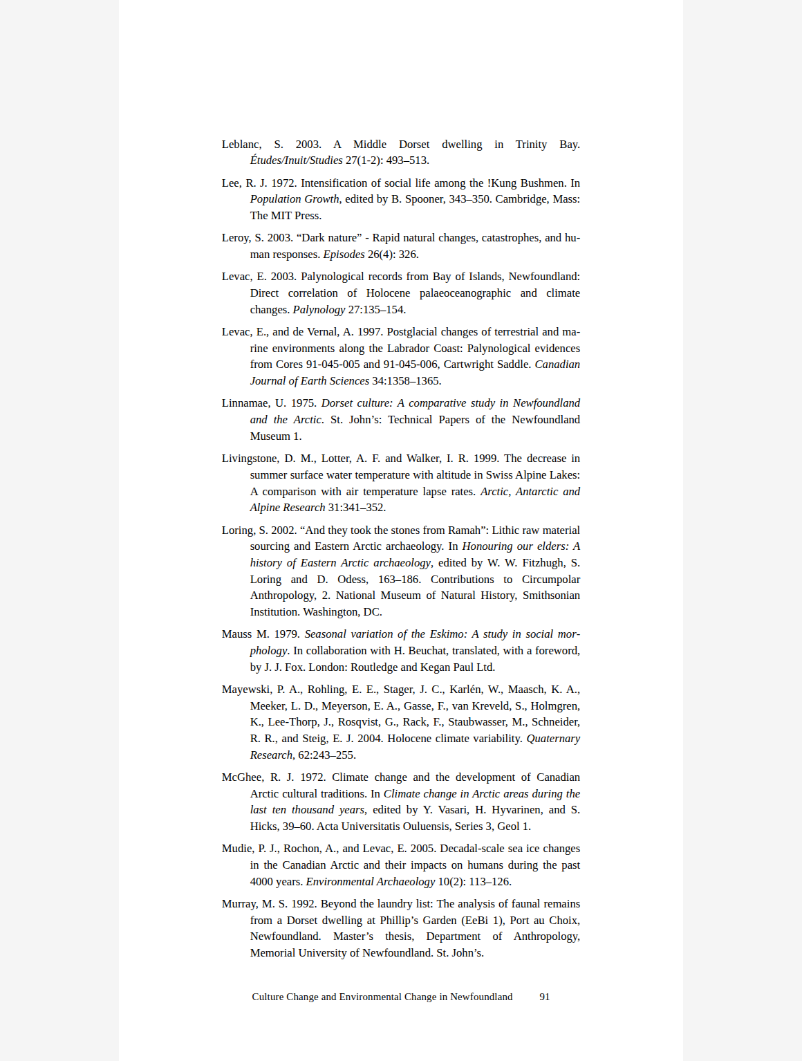Leblanc, S. 2003. A Middle Dorset dwelling in Trinity Bay. Études/Inuit/Studies 27(1-2): 493–513.
Lee, R. J. 1972. Intensification of social life among the !Kung Bushmen. In Population Growth, edited by B. Spooner, 343–350. Cambridge, Mass: The MIT Press.
Leroy, S. 2003. “Dark nature” - Rapid natural changes, catastrophes, and human responses. Episodes 26(4): 326.
Levac, E. 2003. Palynological records from Bay of Islands, Newfoundland: Direct correlation of Holocene palaeoceanographic and climate changes. Palynology 27:135–154.
Levac, E., and de Vernal, A. 1997. Postglacial changes of terrestrial and marine environments along the Labrador Coast: Palynological evidences from Cores 91-045-005 and 91-045-006, Cartwright Saddle. Canadian Journal of Earth Sciences 34:1358–1365.
Linnamae, U. 1975. Dorset culture: A comparative study in Newfoundland and the Arctic. St. John’s: Technical Papers of the Newfoundland Museum 1.
Livingstone, D. M., Lotter, A. F. and Walker, I. R. 1999. The decrease in summer surface water temperature with altitude in Swiss Alpine Lakes: A comparison with air temperature lapse rates. Arctic, Antarctic and Alpine Research 31:341–352.
Loring, S. 2002. “And they took the stones from Ramah”: Lithic raw material sourcing and Eastern Arctic archaeology. In Honouring our elders: A history of Eastern Arctic archaeology, edited by W. W. Fitzhugh, S. Loring and D. Odess, 163–186. Contributions to Circumpolar Anthropology, 2. National Museum of Natural History, Smithsonian Institution. Washington, DC.
Mauss M. 1979. Seasonal variation of the Eskimo: A study in social morphology. In collaboration with H. Beuchat, translated, with a foreword, by J. J. Fox. London: Routledge and Kegan Paul Ltd.
Mayewski, P. A., Rohling, E. E., Stager, J. C., Karlén, W., Maasch, K. A., Meeker, L. D., Meyerson, E. A., Gasse, F., van Kreveld, S., Holmgren, K., Lee-Thorp, J., Rosqvist, G., Rack, F., Staubwasser, M., Schneider, R. R., and Steig, E. J. 2004. Holocene climate variability. Quaternary Research, 62:243–255.
McGhee, R. J. 1972. Climate change and the development of Canadian Arctic cultural traditions. In Climate change in Arctic areas during the last ten thousand years, edited by Y. Vasari, H. Hyvarinen, and S. Hicks, 39–60. Acta Universitatis Ouluensis, Series 3, Geol 1.
Mudie, P. J., Rochon, A., and Levac, E. 2005. Decadal-scale sea ice changes in the Canadian Arctic and their impacts on humans during the past 4000 years. Environmental Archaeology 10(2): 113–126.
Murray, M. S. 1992. Beyond the laundry list: The analysis of faunal remains from a Dorset dwelling at Phillip’s Garden (EeBi 1), Port au Choix, Newfoundland. Master’s thesis, Department of Anthropology, Memorial University of Newfoundland. St. John’s.
Culture Change and Environmental Change in Newfoundland 91